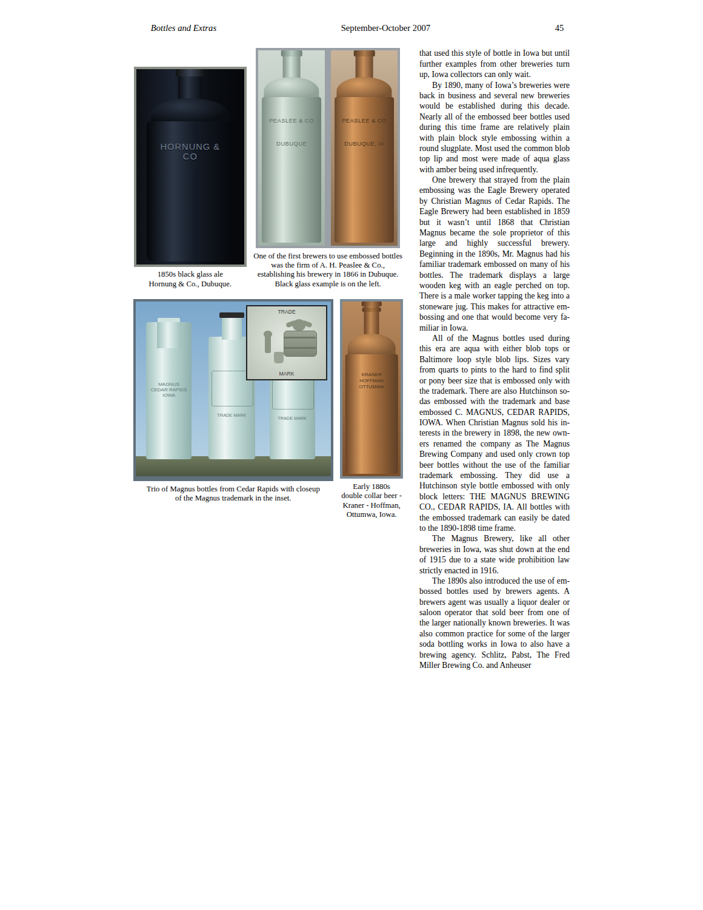Bottles and Extras
September-October 2007
45
HORNUNG & CO
1850s black glass ale
Hornung & Co., Dubuque.
PEASLEE & CO
DUBUQUE
PEASLEE & CO
DUBUQUE, IA
One of the first brewers to use embossed bottles
was the firm of A. H. Peaslee & Co.,
establishing his brewery in 1866 in Dubuque.
Black glass example is on the left.
MAGNUS
CEDAR RAPIDS IOWA
TRADE MARK
TRADE MARK
TRADE
MARK
Trio of Magnus bottles from Cedar Rapids with closeup
of the Magnus trademark in the inset.
KRANER
HOFFMAN
OTTUMWA
Early 1880s
double collar beer -
Kraner - Hoffman,
Ottumwa, Iowa.
that used this style of bottle in Iowa but until further examples from other breweries turn up, Iowa collectors can only wait.
By 1890, many of Iowa’s breweries were back in business and several new breweries would be established during this decade. Nearly all of the embossed beer bottles used during this time frame are relatively plain with plain block style embossing within a round slugplate. Most used the common blob top lip and most were made of aqua glass with amber being used infrequently.
One brewery that strayed from the plain embossing was the Eagle Brewery operated by Christian Magnus of Cedar Rapids. The Eagle Brewery had been established in 1859 but it wasn’t until 1868 that Christian Magnus became the sole proprietor of this large and highly successful brewery. Beginning in the 1890s, Mr. Magnus had his familiar trademark embossed on many of his bottles. The trademark displays a large wooden keg with an eagle perched on top. There is a male worker tapping the keg into a stoneware jug. This makes for attractive embossing and one that would become very familiar in Iowa.
All of the Magnus bottles used during this era are aqua with either blob tops or Baltimore loop style blob lips. Sizes vary from quarts to pints to the hard to find split or pony beer size that is embossed only with the trademark. There are also Hutchinson sodas embossed with the trademark and base embossed C. MAGNUS, CEDAR RAPIDS, IOWA. When Christian Magnus sold his interests in the brewery in 1898, the new owners renamed the company as The Magnus Brewing Company and used only crown top beer bottles without the use of the familiar trademark embossing. They did use a Hutchinson style bottle embossed with only block letters: THE MAGNUS BREWING CO., CEDAR RAPIDS, IA. All bottles with the embossed trademark can easily be dated to the 1890-1898 time frame.
The Magnus Brewery, like all other breweries in Iowa, was shut down at the end of 1915 due to a state wide prohibition law strictly enacted in 1916.
The 1890s also introduced the use of embossed bottles used by brewers agents. A brewers agent was usually a liquor dealer or saloon operator that sold beer from one of the larger nationally known breweries. It was also common practice for some of the larger soda bottling works in Iowa to also have a brewing agency. Schlitz, Pabst, The Fred Miller Brewing Co. and Anheuser